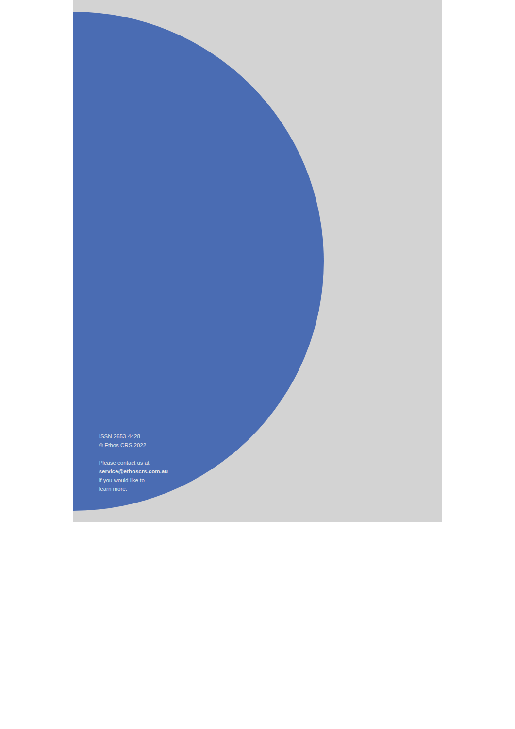ISSN 2653-4428
© Ethos CRS 2022
Please contact us at
service@ethoscrs.com.au
if you would like to
learn more.